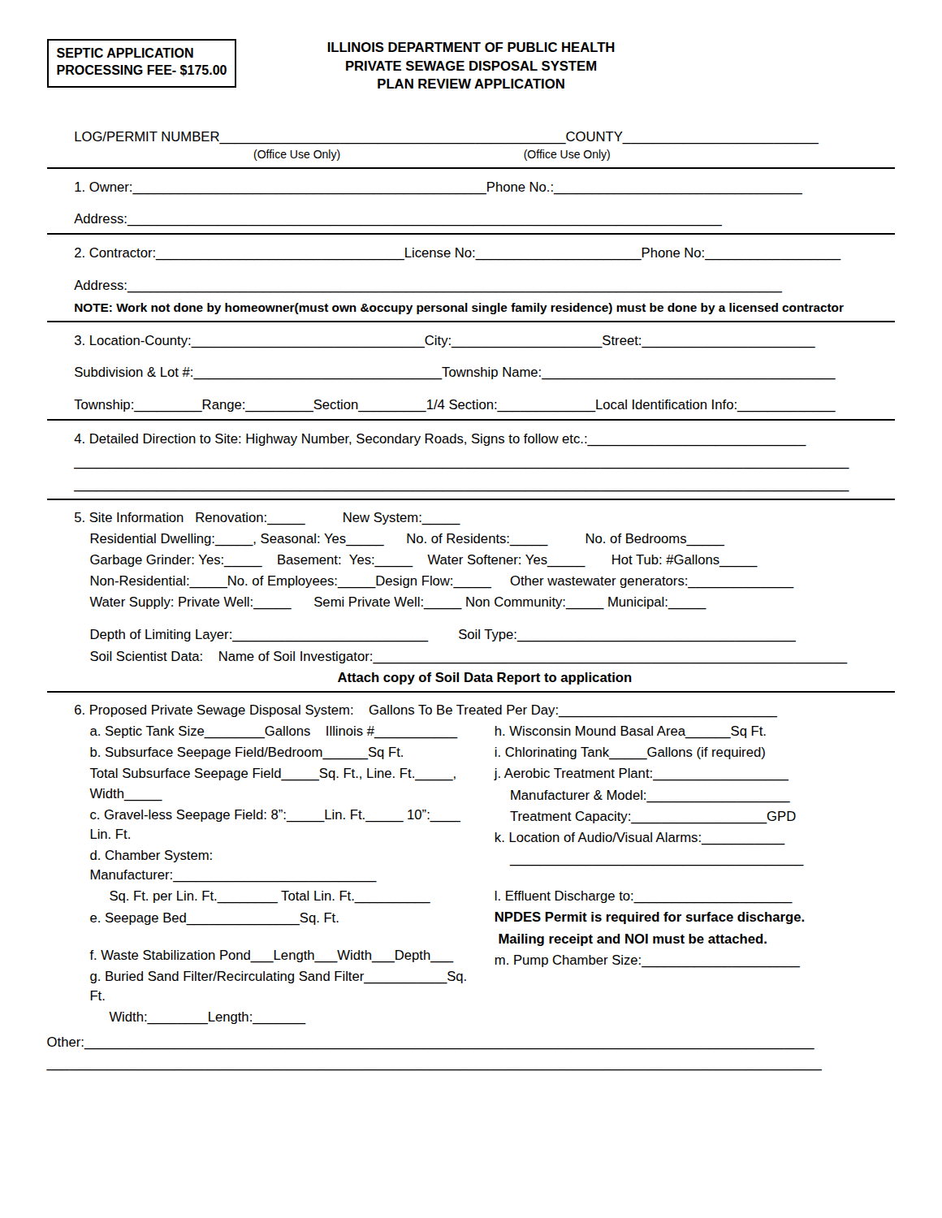SEPTIC APPLICATION
PROCESSING FEE- $175.00
ILLINOIS DEPARTMENT OF PUBLIC HEALTH
PRIVATE SEWAGE DISPOSAL SYSTEM
PLAN REVIEW APPLICATION
LOG/PERMIT NUMBER______________________________________________COUNTY__________________________
(Office Use Only)(Office Use Only)
1. Owner:_______________________________________________Phone No.:_________________________________
Address:_______________________________________________________________________________
2. Contractor:_________________________________License No:______________________Phone No:__________________
Address:_______________________________________________________________________________________
NOTE: Work not done by homeowner(must own &occupy personal single family residence) must be done by a licensed contractor
3. Location-County:_______________________________City:____________________Street:_______________________
Subdivision & Lot #:_________________________________Township Name:_______________________________________
Township:_________Range:_________Section_________1/4 Section:_____________Local Identification Info:_____________
4. Detailed Direction to Site: Highway Number, Secondary Roads, Signs to follow etc.:_____________________________
_______________________________________________________________________________________________________
_______________________________________________________________________________________________________
5. Site Information Renovation:_____ New System:_____
Residential Dwelling:_____, Seasonal: Yes_____ No. of Residents:_____ No. of Bedrooms_____
Garbage Grinder: Yes:_____ Basement: Yes:_____ Water Softener: Yes_____ Hot Tub: #Gallons_____
Non-Residential:_____No. of Employees:_____Design Flow:_____ Other wastewater generators:______________
Water Supply: Private Well:_____ Semi Private Well:_____ Non Community:_____ Municipal:_____
Depth of Limiting Layer:__________________________ Soil Type:_____________________________________
Soil Scientist Data: Name of Soil Investigator:_______________________________________________________________
Attach copy of Soil Data Report to application
6. Proposed Private Sewage Disposal System: Gallons To Be Treated Per Day:_____________________________
a. Septic Tank Size________Gallons Illinois #___________
b. Subsurface Seepage Field/Bedroom______Sq Ft.
Total Subsurface Seepage Field_____Sq. Ft., Line. Ft._____, Width_____
c. Gravel-less Seepage Field: 8”:_____Lin. Ft._____ 10”:____ Lin. Ft.
d. Chamber System: Manufacturer:___________________________
Sq. Ft. per Lin. Ft.________ Total Lin. Ft.__________
e. Seepage Bed_______________Sq. Ft.
f. Waste Stabilization Pond___Length___Width___Depth___
g. Buried Sand Filter/Recirculating Sand Filter___________Sq. Ft.
Width:________Length:_______
h. Wisconsin Mound Basal Area______Sq Ft.
i. Chlorinating Tank_____Gallons (if required)
j. Aerobic Treatment Plant:__________________
Manufacturer & Model:___________________
Treatment Capacity:__________________GPD
k. Location of Audio/Visual Alarms:___________
_______________________________________
l. Effluent Discharge to:_____________________
NPDES Permit is required for surface discharge.
Mailing receipt and NOI must be attached.
m. Pump Chamber Size:_____________________
Other:_________________________________________________________________________________________________
_______________________________________________________________________________________________________